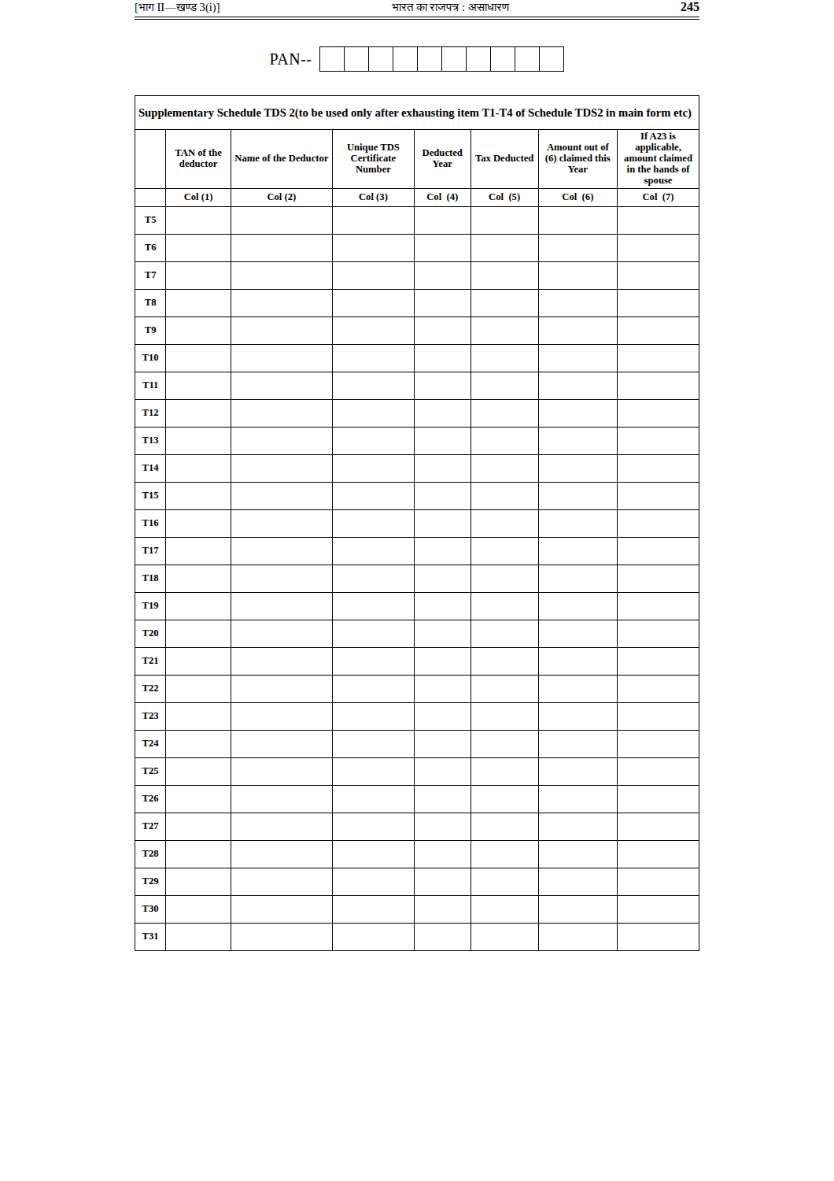[भाग II—खण्ड 3(i)]
भारत का राजपत्र : असाधारण
245
PAN--
| Supplementary Schedule TDS 2(to be used only after exhausting item T1-T4 of Schedule TDS2 in main form etc) |
| --- |
| | TAN of the deductor | Name of the Deductor | Unique TDS Certificate Number | Deducted Year | Tax Deducted | Amount out of (6) claimed this Year | If A23 is applicable, amount claimed in the hands of spouse |
| | Col (1) | Col (2) | Col (3) | Col (4) | Col (5) | Col (6) | Col (7) |
| T5 | | | | | | | |
| T6 | | | | | | | |
| T7 | | | | | | | |
| T8 | | | | | | | |
| T9 | | | | | | | |
| T10 | | | | | | | |
| T11 | | | | | | | |
| T12 | | | | | | | |
| T13 | | | | | | | |
| T14 | | | | | | | |
| T15 | | | | | | | |
| T16 | | | | | | | |
| T17 | | | | | | | |
| T18 | | | | | | | |
| T19 | | | | | | | |
| T20 | | | | | | | |
| T21 | | | | | | | |
| T22 | | | | | | | |
| T23 | | | | | | | |
| T24 | | | | | | | |
| T25 | | | | | | | |
| T26 | | | | | | | |
| T27 | | | | | | | |
| T28 | | | | | | | |
| T29 | | | | | | | |
| T30 | | | | | | | |
| T31 | | | | | | | |